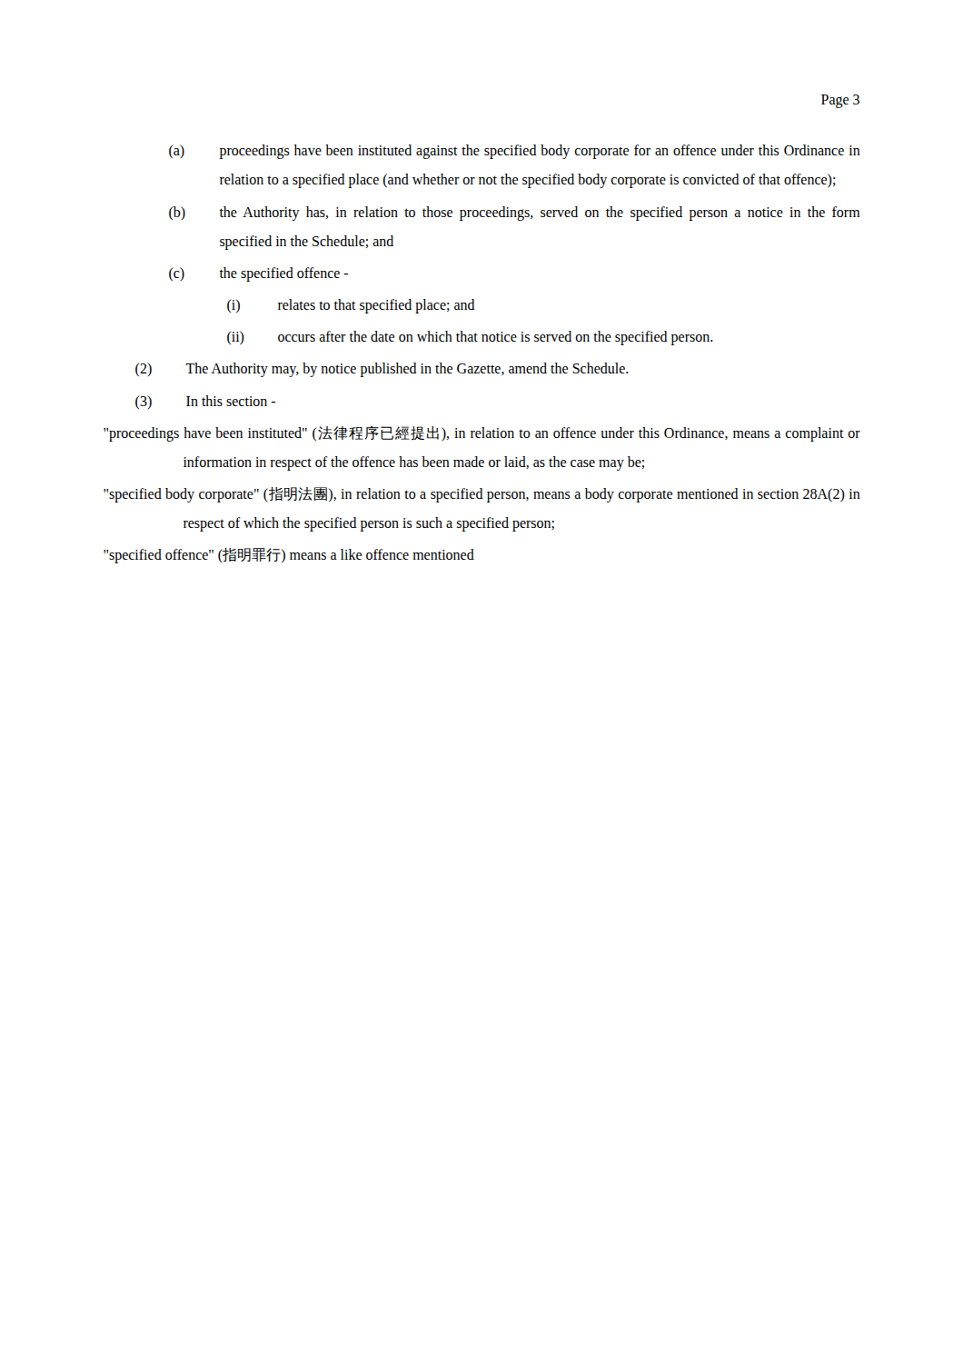Page 3
(a)
proceedings have been instituted against the specified body corporate for an offence under this Ordinance in relation to a specified place (and whether or not the specified body corporate is convicted of that offence);
(b)
the Authority has, in relation to those proceedings, served on the specified person a notice in the form specified in the Schedule; and
(c)
the specified offence -
(i)
relates to that specified place; and
(ii)
occurs after the date on which that notice is served on the specified person.
(2)
The Authority may, by notice published in the Gazette, amend the Schedule.
(3)
In this section -
"proceedings have been instituted" (法律程序已經提出), in relation to an offence under this Ordinance, means a complaint or information in respect of the offence has been made or laid, as the case may be;
"specified body corporate" (指明法團), in relation to a specified person, means a body corporate mentioned in section 28A(2) in respect of which the specified person is such a specified person;
"specified offence" (指明罪行) means a like offence mentioned